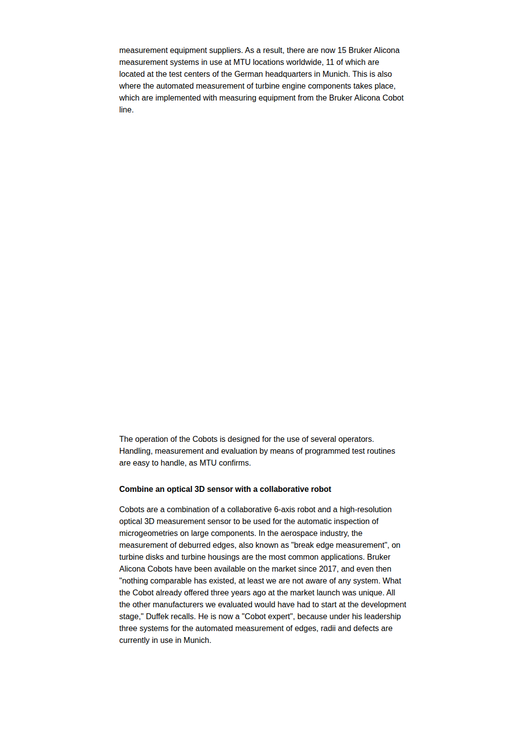measurement equipment suppliers. As a result, there are now 15 Bruker Alicona measurement systems in use at MTU locations worldwide, 11 of which are located at the test centers of the German headquarters in Munich. This is also where the automated measurement of turbine engine components takes place, which are implemented with measuring equipment from the Bruker Alicona Cobot line.
The operation of the Cobots is designed for the use of several operators. Handling, measurement and evaluation by means of programmed test routines are easy to handle, as MTU confirms.
Combine an optical 3D sensor with a collaborative robot
Cobots are a combination of a collaborative 6-axis robot and a high-resolution optical 3D measurement sensor to be used for the automatic inspection of microgeometries on large components. In the aerospace industry, the measurement of deburred edges, also known as "break edge measurement", on turbine disks and turbine housings are the most common applications. Bruker Alicona Cobots have been available on the market since 2017, and even then "nothing comparable has existed, at least we are not aware of any system. What the Cobot already offered three years ago at the market launch was unique. All the other manufacturers we evaluated would have had to start at the development stage," Duffek recalls. He is now a "Cobot expert", because under his leadership three systems for the automated measurement of edges, radii and defects are currently in use in Munich.